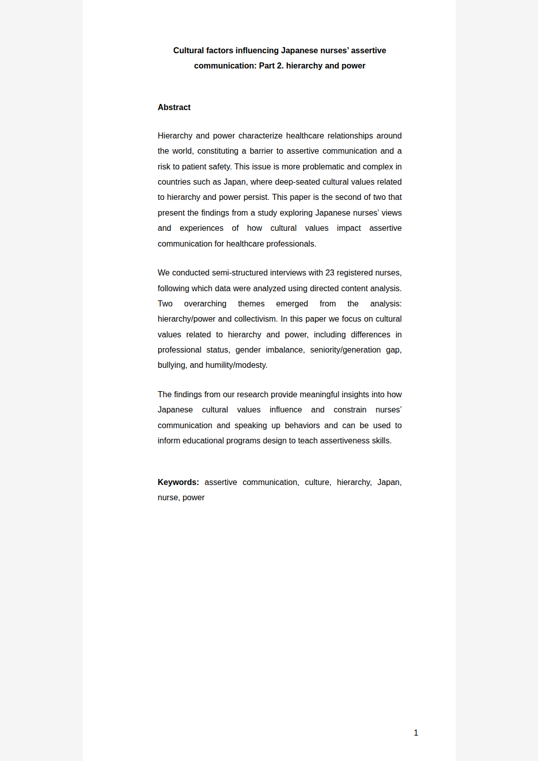Cultural factors influencing Japanese nurses’ assertive communication: Part 2. hierarchy and power
Abstract
Hierarchy and power characterize healthcare relationships around the world, constituting a barrier to assertive communication and a risk to patient safety. This issue is more problematic and complex in countries such as Japan, where deep-seated cultural values related to hierarchy and power persist. This paper is the second of two that present the findings from a study exploring Japanese nurses’ views and experiences of how cultural values impact assertive communication for healthcare professionals.
We conducted semi-structured interviews with 23 registered nurses, following which data were analyzed using directed content analysis. Two overarching themes emerged from the analysis: hierarchy/power and collectivism. In this paper we focus on cultural values related to hierarchy and power, including differences in professional status, gender imbalance, seniority/generation gap, bullying, and humility/modesty.
The findings from our research provide meaningful insights into how Japanese cultural values influence and constrain nurses’ communication and speaking up behaviors and can be used to inform educational programs design to teach assertiveness skills.
Keywords: assertive communication, culture, hierarchy, Japan, nurse, power
1